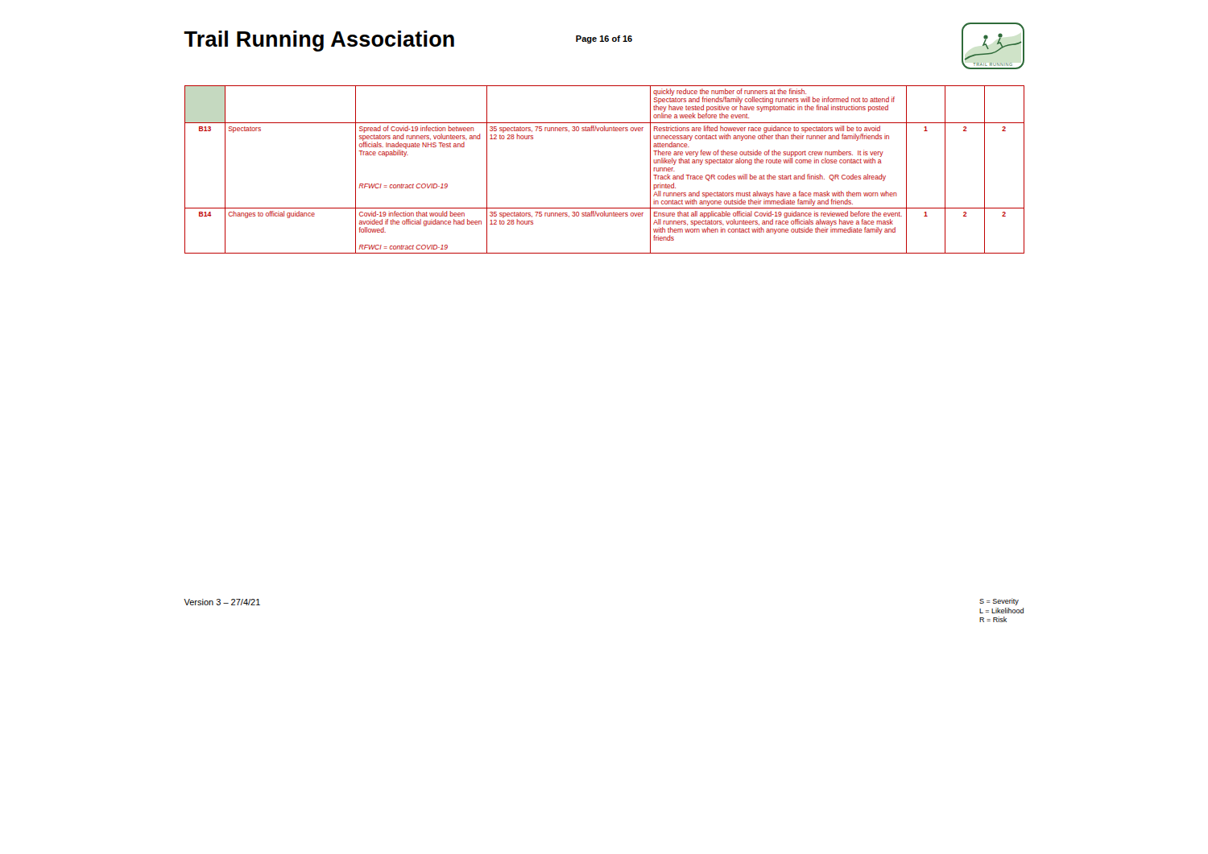Trail Running Association
Page 16 of 16
TRAIL RUNNING
| | | | | quickly reduce the number of runners at the finish. Spectators and friends/family collecting runners will be informed not to attend if they have tested positive or have symptomatic in the final instructions posted online a week before the event. | | | |
| B13 | Spectators | Spread of Covid-19 infection between spectators and runners, volunteers, and officials. Inadequate NHS Test and Trace capability. RFWCI = contract COVID-19 | 35 spectators, 75 runners, 30 staff/volunteers over 12 to 28 hours | Restrictions are lifted however race guidance to spectators will be to avoid unnecessary contact with anyone other than their runner and family/friends in attendance. There are very few of these outside of the support crew numbers. It is very unlikely that any spectator along the route will come in close contact with a runner. Track and Trace QR codes will be at the start and finish. QR Codes already printed. All runners and spectators must always have a face mask with them worn when in contact with anyone outside their immediate family and friends. | 1 | 2 | 2 |
| B14 | Changes to official guidance | Covid-19 infection that would been avoided if the official guidance had been followed. RFWCI = contract COVID-19 | 35 spectators, 75 runners, 30 staff/volunteers over 12 to 28 hours | Ensure that all applicable official Covid-19 guidance is reviewed before the event. All runners, spectators, volunteers, and race officials always have a face mask with them worn when in contact with anyone outside their immediate family and friends | 1 | 2 | 2 |
Version 3 – 27/4/21
S = Severity
L = Likelihood
R = Risk